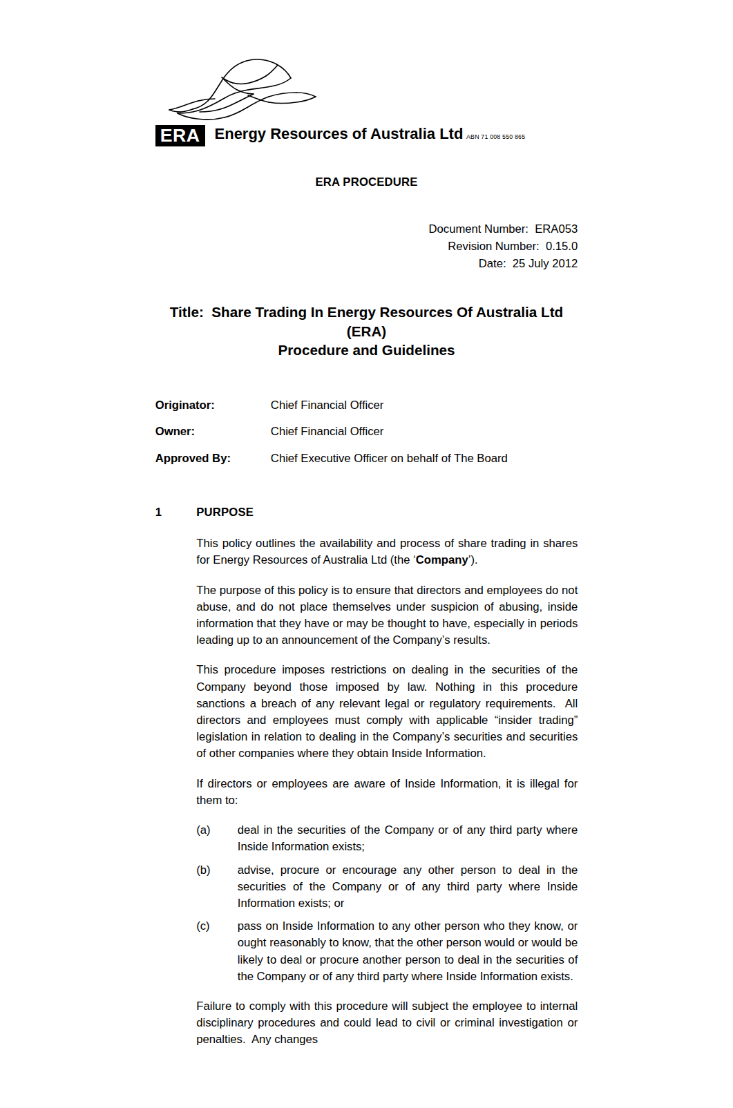ERA Energy Resources of Australia Ltd ABN 71 008 550 865
ERA PROCEDURE
Document Number: ERA053
Revision Number: 0.15.0
Date: 25 July 2012
Title: Share Trading In Energy Resources Of Australia Ltd (ERA)
Procedure and Guidelines
| Originator: | Chief Financial Officer |
| Owner: | Chief Financial Officer |
| Approved By: | Chief Executive Officer on behalf of The Board |
1 PURPOSE
This policy outlines the availability and process of share trading in shares for Energy Resources of Australia Ltd (the ‘Company’).
The purpose of this policy is to ensure that directors and employees do not abuse, and do not place themselves under suspicion of abusing, inside information that they have or may be thought to have, especially in periods leading up to an announcement of the Company’s results.
This procedure imposes restrictions on dealing in the securities of the Company beyond those imposed by law. Nothing in this procedure sanctions a breach of any relevant legal or regulatory requirements. All directors and employees must comply with applicable “insider trading” legislation in relation to dealing in the Company’s securities and securities of other companies where they obtain Inside Information.
If directors or employees are aware of Inside Information, it is illegal for them to:
(a) deal in the securities of the Company or of any third party where Inside Information exists;
(b) advise, procure or encourage any other person to deal in the securities of the Company or of any third party where Inside Information exists; or
(c) pass on Inside Information to any other person who they know, or ought reasonably to know, that the other person would or would be likely to deal or procure another person to deal in the securities of the Company or of any third party where Inside Information exists.
Failure to comply with this procedure will subject the employee to internal disciplinary procedures and could lead to civil or criminal investigation or penalties. Any changes